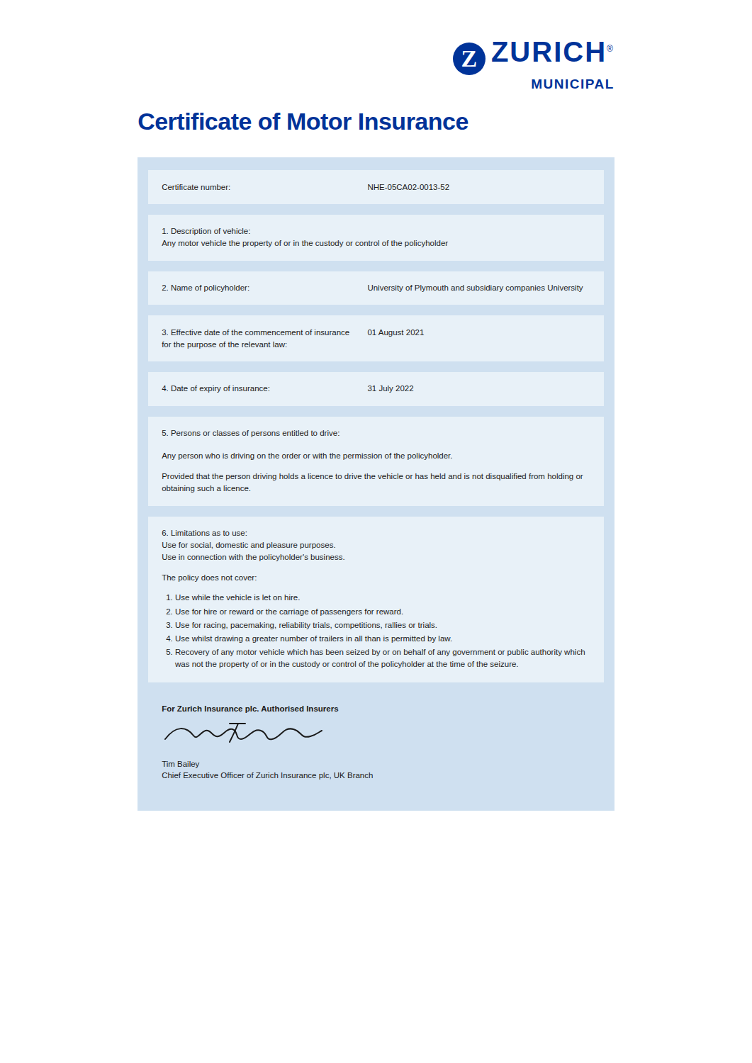ZZURICH®
MUNICIPAL
Certificate of Motor Insurance
Certificate number:
NHE-05CA02-0013-52
1. Description of vehicle:
Any motor vehicle the property of or in the custody or control of the policyholder
2. Name of policyholder:
University of Plymouth and subsidiary companies University
3. Effective date of the commencement of insurance for the purpose of the relevant law:
01 August 2021
4. Date of expiry of insurance:
31 July 2022
5. Persons or classes of persons entitled to drive:
Any person who is driving on the order or with the permission of the policyholder.
Provided that the person driving holds a licence to drive the vehicle or has held and is not disqualified from holding or obtaining such a licence.
6. Limitations as to use:
Use for social, domestic and pleasure purposes.
Use in connection with the policyholder's business.
The policy does not cover:
Use while the vehicle is let on hire.
Use for hire or reward or the carriage of passengers for reward.
Use for racing, pacemaking, reliability trials, competitions, rallies or trials.
Use whilst drawing a greater number of trailers in all than is permitted by law.
Recovery of any motor vehicle which has been seized by or on behalf of any government or public authority which was not the property of or in the custody or control of the policyholder at the time of the seizure.
For Zurich Insurance plc. Authorised Insurers
Tim Bailey
Chief Executive Officer of Zurich Insurance plc, UK Branch